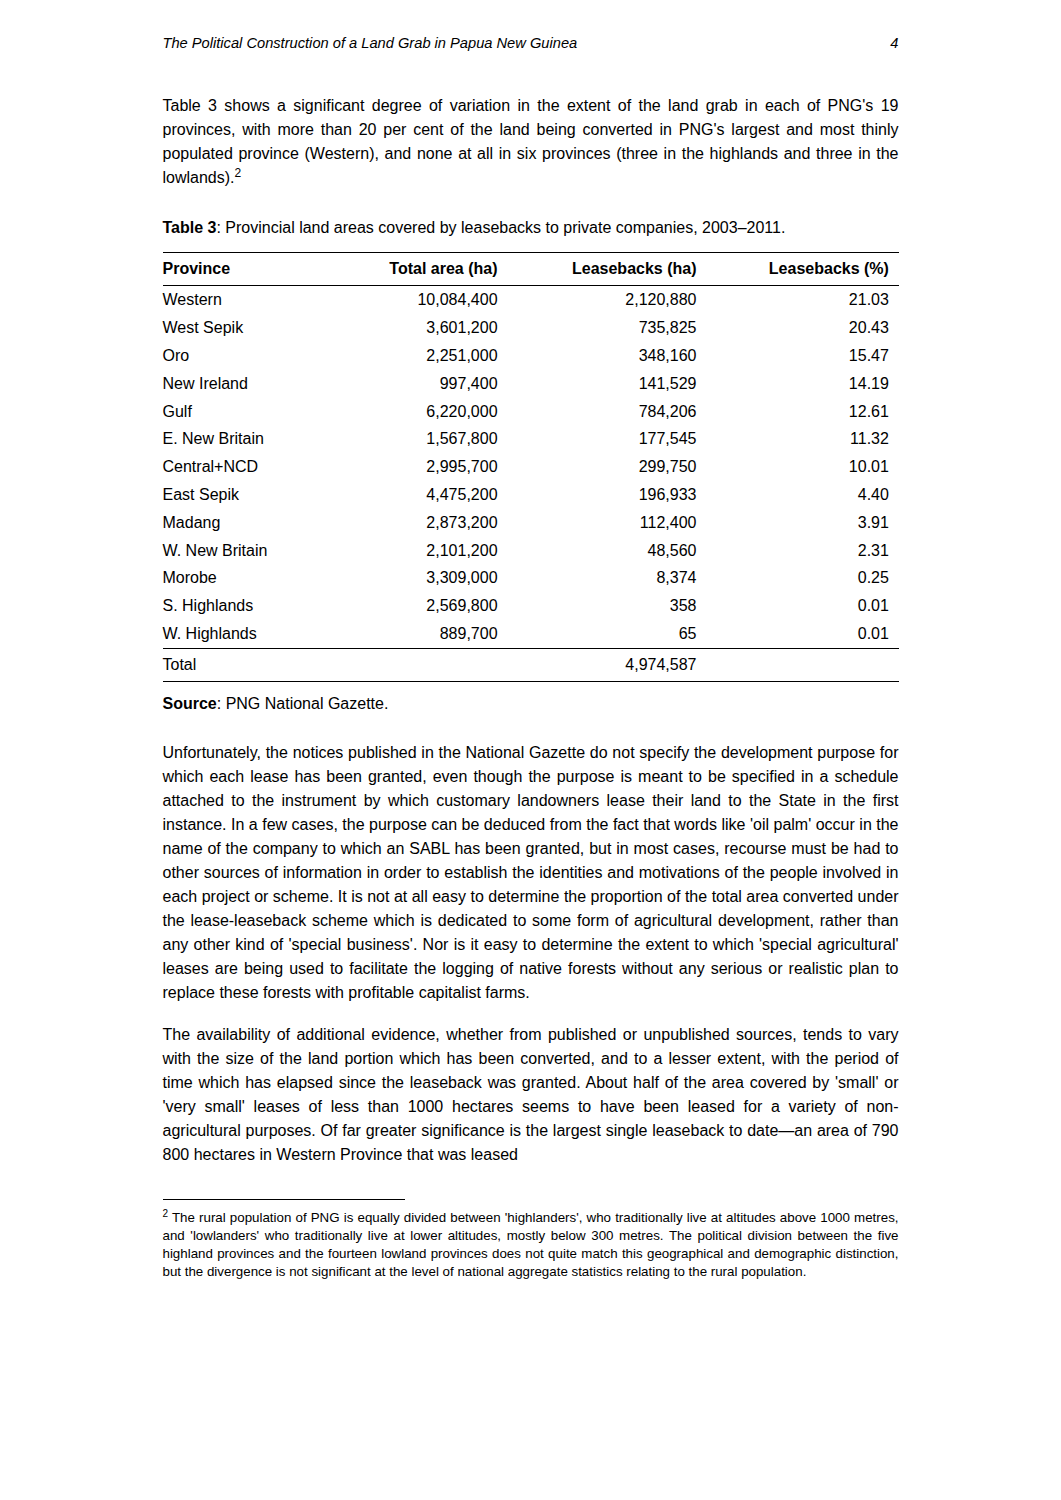The Political Construction of a Land Grab in Papua New Guinea 4
Table 3 shows a significant degree of variation in the extent of the land grab in each of PNG's 19 provinces, with more than 20 per cent of the land being converted in PNG's largest and most thinly populated province (Western), and none at all in six provinces (three in the highlands and three in the lowlands).2
Table 3: Provincial land areas covered by leasebacks to private companies, 2003–2011.
| Province | Total area (ha) | Leasebacks (ha) | Leasebacks (%) |
| --- | --- | --- | --- |
| Western | 10,084,400 | 2,120,880 | 21.03 |
| West Sepik | 3,601,200 | 735,825 | 20.43 |
| Oro | 2,251,000 | 348,160 | 15.47 |
| New Ireland | 997,400 | 141,529 | 14.19 |
| Gulf | 6,220,000 | 784,206 | 12.61 |
| E. New Britain | 1,567,800 | 177,545 | 11.32 |
| Central+NCD | 2,995,700 | 299,750 | 10.01 |
| East Sepik | 4,475,200 | 196,933 | 4.40 |
| Madang | 2,873,200 | 112,400 | 3.91 |
| W. New Britain | 2,101,200 | 48,560 | 2.31 |
| Morobe | 3,309,000 | 8,374 | 0.25 |
| S. Highlands | 2,569,800 | 358 | 0.01 |
| W. Highlands | 889,700 | 65 | 0.01 |
| Total | | 4,974,587 | |
Source: PNG National Gazette.
Unfortunately, the notices published in the National Gazette do not specify the development purpose for which each lease has been granted, even though the purpose is meant to be specified in a schedule attached to the instrument by which customary landowners lease their land to the State in the first instance. In a few cases, the purpose can be deduced from the fact that words like 'oil palm' occur in the name of the company to which an SABL has been granted, but in most cases, recourse must be had to other sources of information in order to establish the identities and motivations of the people involved in each project or scheme. It is not at all easy to determine the proportion of the total area converted under the lease-leaseback scheme which is dedicated to some form of agricultural development, rather than any other kind of 'special business'. Nor is it easy to determine the extent to which 'special agricultural' leases are being used to facilitate the logging of native forests without any serious or realistic plan to replace these forests with profitable capitalist farms.
The availability of additional evidence, whether from published or unpublished sources, tends to vary with the size of the land portion which has been converted, and to a lesser extent, with the period of time which has elapsed since the leaseback was granted. About half of the area covered by 'small' or 'very small' leases of less than 1000 hectares seems to have been leased for a variety of non-agricultural purposes. Of far greater significance is the largest single leaseback to date—an area of 790 800 hectares in Western Province that was leased
2 The rural population of PNG is equally divided between 'highlanders', who traditionally live at altitudes above 1000 metres, and 'lowlanders' who traditionally live at lower altitudes, mostly below 300 metres. The political division between the five highland provinces and the fourteen lowland provinces does not quite match this geographical and demographic distinction, but the divergence is not significant at the level of national aggregate statistics relating to the rural population.